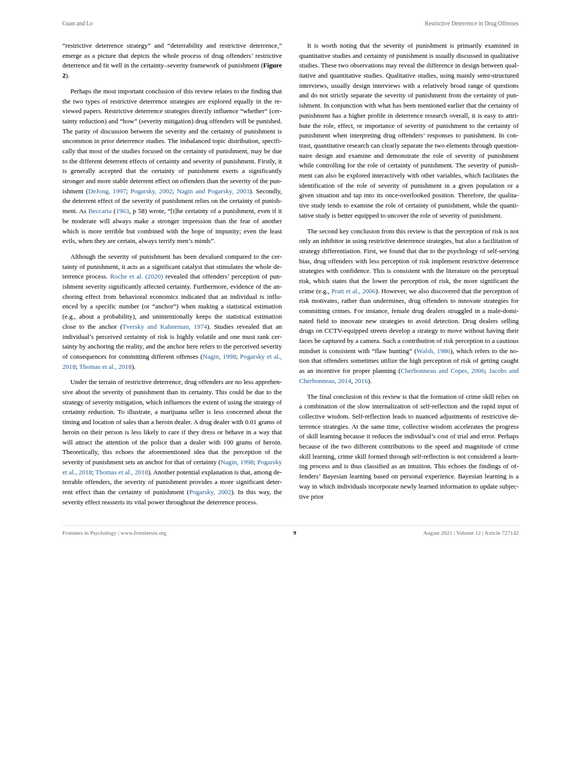Guan and Lo Restrictive Deterrence in Drug Offenses
“restrictive deterrence strategy” and “deterrability and restrictive deterrence,” emerge as a picture that depicts the whole process of drug offenders’ restrictive deterrence and fit well in the certainty–severity framework of punishment (Figure 2).
Perhaps the most important conclusion of this review relates to the finding that the two types of restrictive deterrence strategies are explored equally in the reviewed papers. Restrictive deterrence strategies directly influence “whether” (certainty reduction) and “how” (severity mitigation) drug offenders will be punished. The parity of discussion between the severity and the certainty of punishment is uncommon in prior deterrence studies. The imbalanced topic distribution, specifically that most of the studies focused on the certainty of punishment, may be due to the different deterrent effects of certainty and severity of punishment. Firstly, it is generally accepted that the certainty of punishment exerts a significantly stronger and more stable deterrent effect on offenders than the severity of the punishment (DeJong, 1997; Pogarsky, 2002; Nagin and Pogarsky, 2003). Secondly, the deterrent effect of the severity of punishment relies on the certainty of punishment. As Beccaria (1963, p 58) wrote, “[t]he certainty of a punishment, even if it be moderate will always make a stronger impression than the fear of another which is more terrible but combined with the hope of impunity; even the least evils, when they are certain, always terrify men’s minds”.
Although the severity of punishment has been devalued compared to the certainty of punishment, it acts as a significant catalyst that stimulates the whole deterrence process. Roche et al. (2020) revealed that offenders’ perception of punishment severity significantly affected certainty. Furthermore, evidence of the anchoring effect from behavioral economics indicated that an individual is influenced by a specific number (or “anchor”) when making a statistical estimation (e.g., about a probability), and unintentionally keeps the statistical estimation close to the anchor (Tversky and Kahneman, 1974). Studies revealed that an individual’s perceived certainty of risk is highly volatile and one must rank certainty by anchoring the reality, and the anchor here refers to the perceived severity of consequences for committing different offenses (Nagin, 1998; Pogarsky et al., 2018; Thomas et al., 2018).
Under the terrain of restrictive deterrence, drug offenders are no less apprehensive about the severity of punishment than its certainty. This could be due to the strategy of severity mitigation, which influences the extent of using the strategy of certainty reduction. To illustrate, a marijuana seller is less concerned about the timing and location of sales than a heroin dealer. A drug dealer with 0.01 grams of heroin on their person is less likely to care if they dress or behave in a way that will attract the attention of the police than a dealer with 100 grams of heroin. Theoretically, this echoes the aforementioned idea that the perception of the severity of punishment sets an anchor for that of certainty (Nagin, 1998; Pogarsky et al., 2018; Thomas et al., 2018). Another potential explanation is that, among deterrable offenders, the severity of punishment provides a more significant deterrent effect than the certainty of punishment (Pogarsky, 2002). In this way, the severity effect reasserts its vital power throughout the deterrence process.
It is worth noting that the severity of punishment is primarily examined in quantitative studies and certainty of punishment is usually discussed in qualitative studies. These two observations may reveal the difference in design between qualitative and quantitative studies. Qualitative studies, using mainly semi-structured interviews, usually design interviews with a relatively broad range of questions and do not strictly separate the severity of punishment from the certainty of punishment. In conjunction with what has been mentioned earlier that the certainty of punishment has a higher profile in deterrence research overall, it is easy to attribute the role, effect, or importance of severity of punishment to the certainty of punishment when interpreting drug offenders’ responses to punishment. In contrast, quantitative research can clearly separate the two elements through questionnaire design and examine and demonstrate the role of severity of punishment while controlling for the role of certainty of punishment. The severity of punishment can also be explored interactively with other variables, which facilitates the identification of the role of severity of punishment in a given population or a given situation and tap into its once-overlooked position. Therefore, the qualitative study tends to examine the role of certainty of punishment, while the quantitative study is better equipped to uncover the role of severity of punishment.
The second key conclusion from this review is that the perception of risk is not only an inhibitor in using restrictive deterrence strategies, but also a facilitation of strategy differentiation. First, we found that due to the psychology of self-serving bias, drug offenders with less perception of risk implement restrictive deterrence strategies with confidence. This is consistent with the literature on the perceptual risk, which states that the lower the perception of risk, the more significant the crime (e.g., Pratt et al., 2006). However, we also discovered that the perception of risk motivates, rather than undermines, drug offenders to innovate strategies for committing crimes. For instance, female drug dealers struggled in a male-dominated field to innovate new strategies to avoid detection. Drug dealers selling drugs on CCTV-equipped streets develop a strategy to move without having their faces be captured by a camera. Such a contribution of risk perception to a cautious mindset is consistent with “flaw hunting” (Walsh, 1986), which refers to the notion that offenders sometimes utilize the high perception of risk of getting caught as an incentive for proper planning (Cherbonneau and Copes, 2006; Jacobs and Cherbonneau, 2014, 2016).
The final conclusion of this review is that the formation of crime skill relies on a combination of the slow internalization of self-reflection and the rapid input of collective wisdom. Self-reflection leads to nuanced adjustments of restrictive deterrence strategies. At the same time, collective wisdom accelerates the progress of skill learning because it reduces the individual’s cost of trial and error. Perhaps because of the two different contributions to the speed and magnitude of crime skill learning, crime skill formed through self-reflection is not considered a learning process and is thus classified as an intuition. This echoes the findings of offenders’ Bayesian learning based on personal experience. Bayesian learning is a way in which individuals incorporate newly learned information to update subjective prior
Frontiers in Psychology | www.frontiersin.org 9 August 2021 | Volume 12 | Article 727142